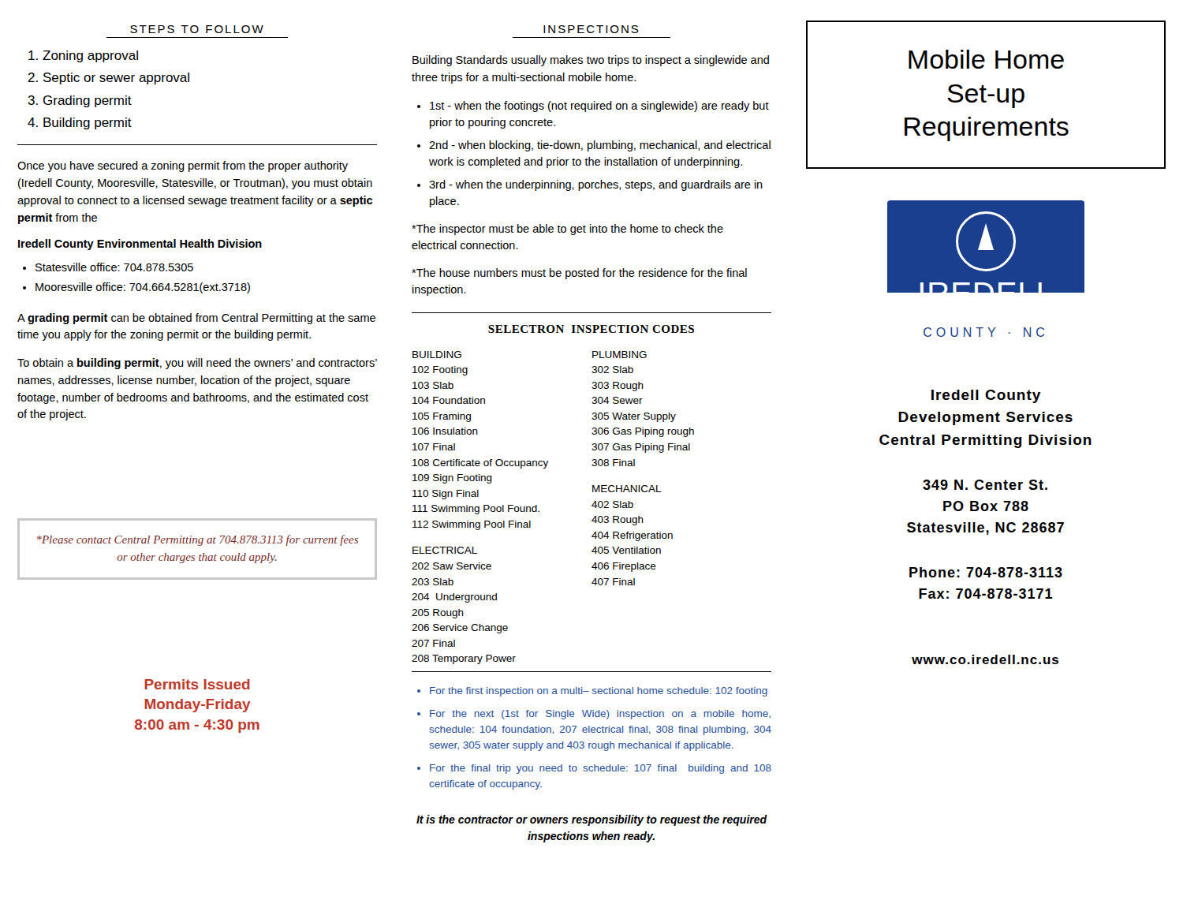STEPS TO FOLLOW
Zoning approval
Septic or sewer approval
Grading permit
Building permit
Once you have secured a zoning permit from the proper authority (Iredell County, Mooresville, Statesville, or Troutman), you must obtain approval to connect to a licensed sewage treatment facility or a septic permit from the
Iredell County Environmental Health Division
Statesville office: 704.878.5305
Mooresville office: 704.664.5281(ext.3718)
A grading permit can be obtained from Central Permitting at the same time you apply for the zoning permit or the building permit.
To obtain a building permit, you will need the owners’ and contractors’ names, addresses, license number, location of the project, square footage, number of bedrooms and bathrooms, and the estimated cost of the project.
*Please contact Central Permitting at 704.878.3113 for current fees or other charges that could apply.
Permits Issued
Monday-Friday
8:00 am - 4:30 pm
INSPECTIONS
Building Standards usually makes two trips to inspect a singlewide and three trips for a multi-sectional mobile home.
1st - when the footings (not required on a singlewide) are ready but prior to pouring concrete.
2nd - when blocking, tie-down, plumbing, mechanical, and electrical work is completed and prior to the installation of underpinning.
3rd - when the underpinning, porches, steps, and guardrails are in place.
*The inspector must be able to get into the home to check the electrical connection.
*The house numbers must be posted for the residence for the final inspection.
SELECTRON INSPECTION CODES
BUILDING
102 Footing
103 Slab
104 Foundation
105 Framing
106 Insulation
107 Final
108 Certificate of Occupancy
109 Sign Footing
110 Sign Final
111 Swimming Pool Found.
112 Swimming Pool Final
ELECTRICAL
202 Saw Service
203 Slab
204 Underground
205 Rough
206 Service Change
207 Final
208 Temporary Power
PLUMBING
302 Slab
303 Rough
304 Sewer
305 Water Supply
306 Gas Piping rough
307 Gas Piping Final
308 Final
MECHANICAL
402 Slab
403 Rough
404 Refrigeration
405 Ventilation
406 Fireplace
407 Final
For the first inspection on a multi– sectional home schedule: 102 footing
For the next (1st for Single Wide) inspection on a mobile home, schedule: 104 foundation, 207 electrical final, 308 final plumbing, 304 sewer, 305 water supply and 403 rough mechanical if applicable.
For the final trip you need to schedule: 107 final building and 108 certificate of occupancy.
It is the contractor or owners responsibility to request the required inspections when ready.
Mobile Home
Set-up
Requirements
IREDELL
COUNTY · NC
Iredell County
Development Services
Central Permitting Division
349 N. Center St.
PO Box 788
Statesville, NC 28687
Phone: 704-878-3113
Fax: 704-878-3171
www.co.iredell.nc.us